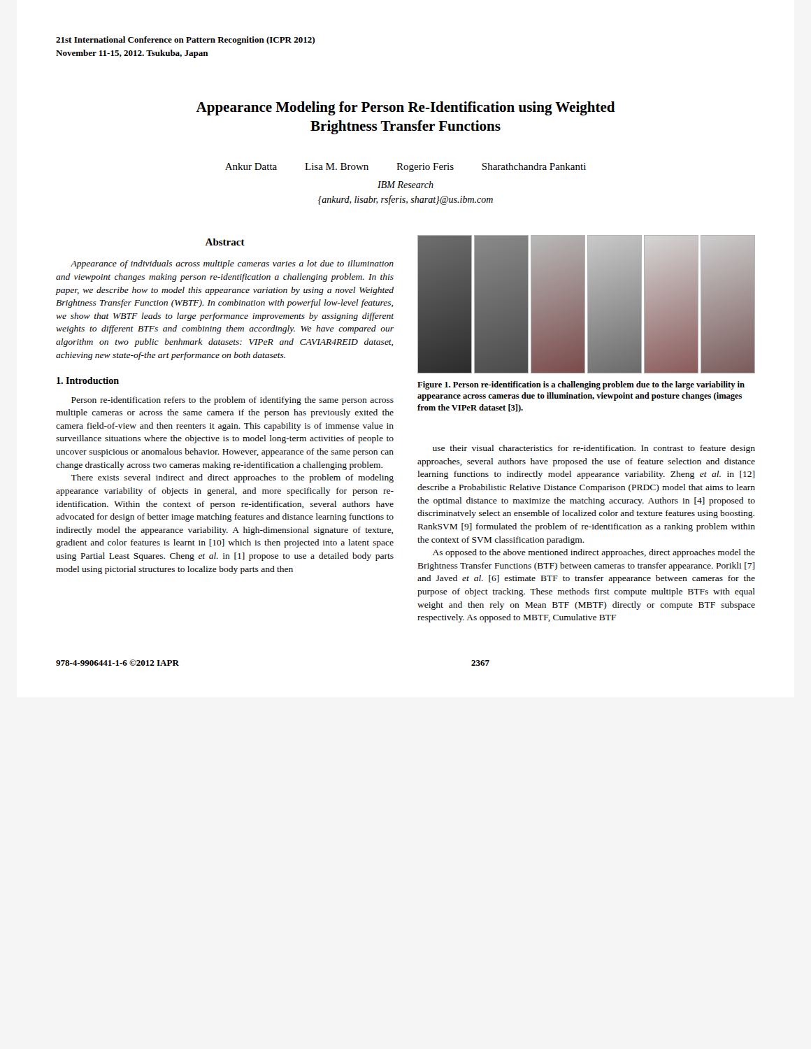21st International Conference on Pattern Recognition (ICPR 2012)
November 11-15, 2012. Tsukuba, Japan
Appearance Modeling for Person Re-Identification using Weighted
Brightness Transfer Functions
Ankur Datta Lisa M. Brown Rogerio Feris Sharathchandra Pankanti
IBM Research
{ankurd, lisabr, rsferis, sharat}@us.ibm.com
Abstract
Appearance of individuals across multiple cameras varies a lot due to illumination and viewpoint changes making person re-identification a challenging problem. In this paper, we describe how to model this appearance variation by using a novel Weighted Brightness Transfer Function (WBTF). In combination with powerful low-level features, we show that WBTF leads to large performance improvements by assigning different weights to different BTFs and combining them accordingly. We have compared our algorithm on two public benhmark datasets: VIPeR and CAVIAR4REID dataset, achieving new state-of-the art performance on both datasets.
1. Introduction
Person re-identification refers to the problem of identifying the same person across multiple cameras or across the same camera if the person has previously exited the camera field-of-view and then reenters it again. This capability is of immense value in surveillance situations where the objective is to model long-term activities of people to uncover suspicious or anomalous behavior. However, appearance of the same person can change drastically across two cameras making re-identification a challenging problem.
There exists several indirect and direct approaches to the problem of modeling appearance variability of objects in general, and more specifically for person re-identification. Within the context of person re-identification, several authors have advocated for design of better image matching features and distance learning functions to indirectly model the appearance variability. A high-dimensional signature of texture, gradient and color features is learnt in [10] which is then projected into a latent space using Partial Least Squares. Cheng et al. in [1] propose to use a detailed body parts model using pictorial structures to localize body parts and then
Figure 1. Person re-identification is a challenging problem due to the large variability in appearance across cameras due to illumination, viewpoint and posture changes (images from the VIPeR dataset [3]).
use their visual characteristics for re-identification. In contrast to feature design approaches, several authors have proposed the use of feature selection and distance learning functions to indirectly model appearance variability. Zheng et al. in [12] describe a Probabilistic Relative Distance Comparison (PRDC) model that aims to learn the optimal distance to maximize the matching accuracy. Authors in [4] proposed to discriminatvely select an ensemble of localized color and texture features using boosting. RankSVM [9] formulated the problem of re-identification as a ranking problem within the context of SVM classification paradigm.
As opposed to the above mentioned indirect approaches, direct approaches model the Brightness Transfer Functions (BTF) between cameras to transfer appearance. Porikli [7] and Javed et al. [6] estimate BTF to transfer appearance between cameras for the purpose of object tracking. These methods first compute multiple BTFs with equal weight and then rely on Mean BTF (MBTF) directly or compute BTF subspace respectively. As opposed to MBTF, Cumulative BTF
978-4-9906441-1-6 ©2012 IAPR
2367